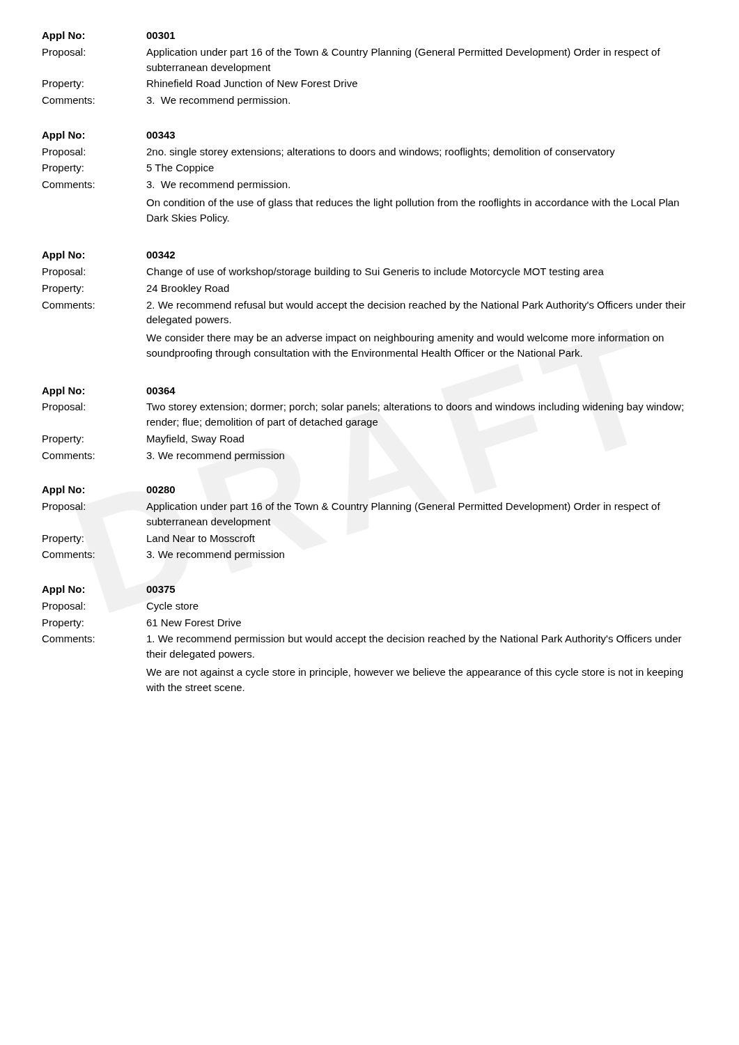| Appl No: | 00301 |
| Proposal: | Application under part 16 of the Town & Country Planning (General Permitted Development) Order in respect of subterranean development |
| Property: | Rhinefield Road Junction of New Forest Drive |
| Comments: | 3. We recommend permission. |
| Appl No: | 00343 |
| Proposal: | 2no. single storey extensions; alterations to doors and windows; rooflights; demolition of conservatory |
| Property: | 5 The Coppice |
| Comments: | 3. We recommend permission. On condition of the use of glass that reduces the light pollution from the rooflights in accordance with the Local Plan Dark Skies Policy. |
| Appl No: | 00342 |
| Proposal: | Change of use of workshop/storage building to Sui Generis to include Motorcycle MOT testing area |
| Property: | 24 Brookley Road |
| Comments: | 2. We recommend refusal but would accept the decision reached by the National Park Authority's Officers under their delegated powers. We consider there may be an adverse impact on neighbouring amenity and would welcome more information on soundproofing through consultation with the Environmental Health Officer or the National Park. |
| Appl No: | 00364 |
| Proposal: | Two storey extension; dormer; porch; solar panels; alterations to doors and windows including widening bay window; render; flue; demolition of part of detached garage |
| Property: | Mayfield, Sway Road |
| Comments: | 3. We recommend permission |
| Appl No: | 00280 |
| Proposal: | Application under part 16 of the Town & Country Planning (General Permitted Development) Order in respect of subterranean development |
| Property: | Land Near to Mosscroft |
| Comments: | 3. We recommend permission |
| Appl No: | 00375 |
| Proposal: | Cycle store |
| Property: | 61 New Forest Drive |
| Comments: | 1. We recommend permission but would accept the decision reached by the National Park Authority's Officers under their delegated powers. We are not against a cycle store in principle, however we believe the appearance of this cycle store is not in keeping with the street scene. |